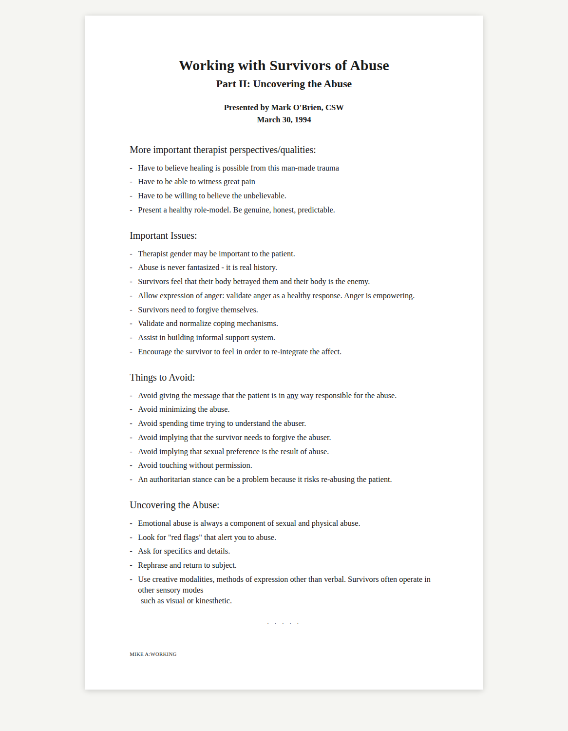Working with Survivors of Abuse
Part II: Uncovering the Abuse
Presented by Mark O'Brien, CSW
March 30, 1994
More important therapist perspectives/qualities:
Have to believe healing is possible from this man-made trauma
Have to be able to witness great pain
Have to be willing to believe the unbelievable.
Present a healthy role-model. Be genuine, honest, predictable.
Important Issues:
Therapist gender may be important to the patient.
Abuse is never fantasized - it is real history.
Survivors feel that their body betrayed them and their body is the enemy.
Allow expression of anger: validate anger as a healthy response. Anger is empowering.
Survivors need to forgive themselves.
Validate and normalize coping mechanisms.
Assist in building informal support system.
Encourage the survivor to feel in order to re-integrate the affect.
Things to Avoid:
Avoid giving the message that the patient is in any way responsible for the abuse.
Avoid minimizing the abuse.
Avoid spending time trying to understand the abuser.
Avoid implying that the survivor needs to forgive the abuser.
Avoid implying that sexual preference is the result of abuse.
Avoid touching without permission.
An authoritarian stance can be a problem because it risks re-abusing the patient.
Uncovering the Abuse:
Emotional abuse is always a component of sexual and physical abuse.
Look for "red flags" that alert you to abuse.
Ask for specifics and details.
Rephrase and return to subject.
Use creative modalities, methods of expression other than verbal. Survivors often operate in other sensory modes such as visual or kinesthetic.
. . . . .
MIKE A:WORKING